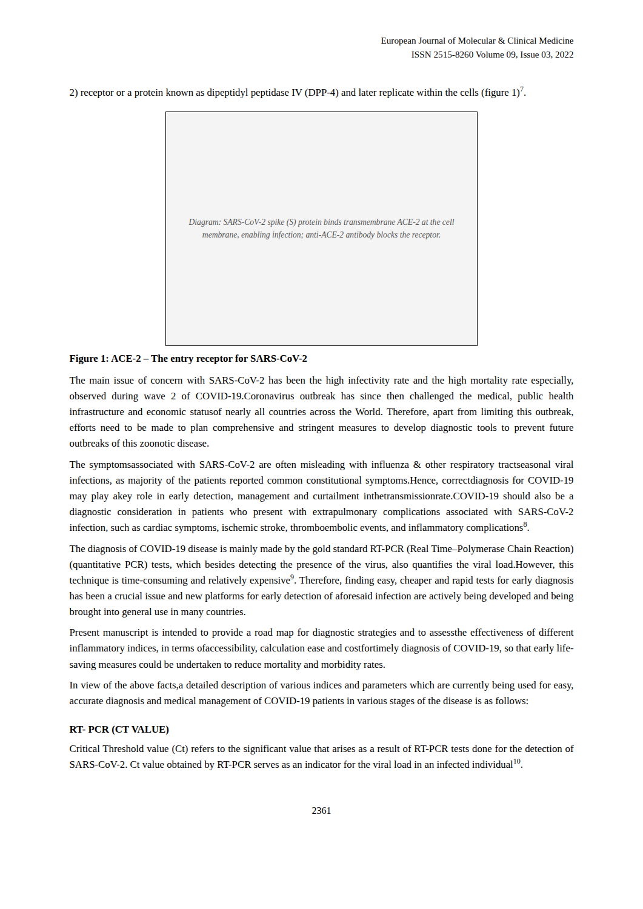European Journal of Molecular & Clinical Medicine ISSN 2515-8260 Volume 09, Issue 03, 2022
2) receptor or a protein known as dipeptidyl peptidase IV (DPP-4) and later replicate within the cells (figure 1)7.
Diagram: SARS-CoV-2 spike (S) protein binds transmembrane ACE-2 at the cell membrane, enabling infection; anti-ACE-2 antibody blocks the receptor.
Figure 1: ACE-2 – The entry receptor for SARS-CoV-2
The main issue of concern with SARS-CoV-2 has been the high infectivity rate and the high mortality rate especially, observed during wave 2 of COVID-19.Coronavirus outbreak has since then challenged the medical, public health infrastructure and economic statusof nearly all countries across the World. Therefore, apart from limiting this outbreak, efforts need to be made to plan comprehensive and stringent measures to develop diagnostic tools to prevent future outbreaks of this zoonotic disease.
The symptomsassociated with SARS-CoV-2 are often misleading with influenza & other respiratory tractseasonal viral infections, as majority of the patients reported common constitutional symptoms.Hence, correctdiagnosis for COVID-19 may play akey role in early detection, management and curtailment inthetransmissionrate.COVID-19 should also be a diagnostic consideration in patients who present with extrapulmonary complications associated with SARS-CoV-2 infection, such as cardiac symptoms, ischemic stroke, thromboembolic events, and inflammatory complications8.
The diagnosis of COVID-19 disease is mainly made by the gold standard RT-PCR (Real Time–Polymerase Chain Reaction) (quantitative PCR) tests, which besides detecting the presence of the virus, also quantifies the viral load.However, this technique is time-consuming and relatively expensive9. Therefore, finding easy, cheaper and rapid tests for early diagnosis has been a crucial issue and new platforms for early detection of aforesaid infection are actively being developed and being brought into general use in many countries.
Present manuscript is intended to provide a road map for diagnostic strategies and to assessthe effectiveness of different inflammatory indices, in terms ofaccessibility, calculation ease and costfortimely diagnosis of COVID-19, so that early life-saving measures could be undertaken to reduce mortality and morbidity rates.
In view of the above facts,a detailed description of various indices and parameters which are currently being used for easy, accurate diagnosis and medical management of COVID-19 patients in various stages of the disease is as follows:
RT- PCR (CT VALUE)
Critical Threshold value (Ct) refers to the significant value that arises as a result of RT-PCR tests done for the detection of SARS-CoV-2. Ct value obtained by RT-PCR serves as an indicator for the viral load in an infected individual10.
2361